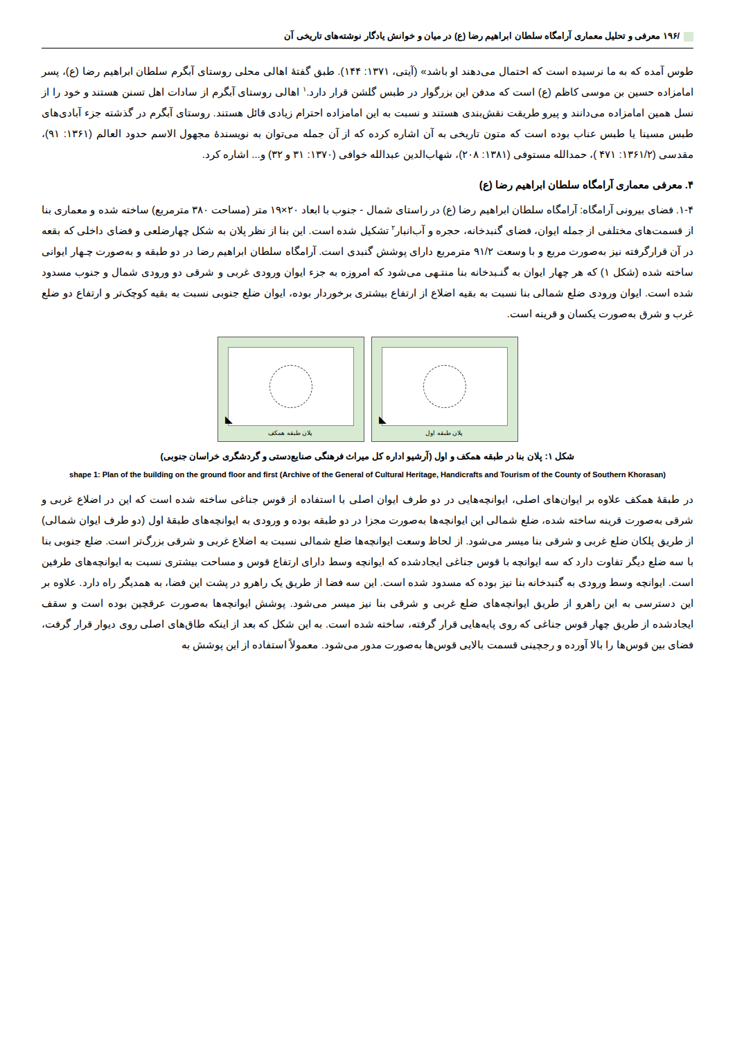/۱۹۶ معرفی و تحلیل معماری آرامگاه سلطان ابراهیم رضا (ع) در میان و خوانش یادگار نوشته‌های تاریخی آن
طوس آمده که به ما نرسیده است که احتمال می‌دهند او باشد» (آیتی، ۱۳۷۱: ۱۴۴). طبق گفتۀ اهالی محلی روستای آبگرم سلطان ابراهیم رضا (ع)، پسر امامزاده حسین بن موسی کاظم (ع) است که مدفن این بزرگوار در طبس گلشن قرار دارد.۱ اهالی روستای آبگرم از سادات اهل تسنن هستند و خود را از نسل همین امامزاده می‌دانند و پیرو طریقت نقش‌بندی هستند و نسبت به این امامزاده احترام زیادی قائل هستند. روستای آبگرم در گذشته جزء آبادی‌های طبس مسینا یا طبس عناب بوده است که متون تاریخی به آن اشاره کرده که از آن جمله می‌توان به نویسندۀ مجهول الاسم حدود العالم (۱۳۶۱: ۹۱)، مقدسی (۱۳۶۱/۲: ۴۷۱ )، حمدالله مستوفی (۱۳۸۱: ۲۰۸)، شهاب‌الدین عبدالله خوافی (۱۳۷۰: ۳۱ و ۳۲) و... اشاره کرد.
۴. معرفی معماری آرامگاه سلطان ابراهیم رضا (ع)
۱-۴. فضای بیرونی آرامگاه: آرامگاه سلطان ابراهیم رضا (ع) در راستای شمال - جنوب با ابعاد ۲۰×۱۹ متر (مساحت ۳۸۰ مترمربع) ساخته شده و معماری بنا از قسمت‌های مختلفی از جمله ایوان، فضای گنبدخانه، حجره و آب‌انبار۲ تشکیل شده است. این بنا از نظر پلان به شکل چهارضلعی و فضای داخلی که بقعه در آن قرارگرفته نیز به‌صورت مربع و با وسعت ۹۱/۲ مترمربع دارای پوشش گنبدی است. آرامگاه سلطان ابراهیم رضا در دو طبقه و به‌صورت چـهار ایوانی ساخته شده (شکل ۱) که هر چهار ایوان به گنـبدخانه بنا منتـهی می‌شود که امروزه به جزء ایوان ورودی غربی و شرقی دو ورودی شمال و جنوب مسدود شده است. ایوان ورودی ضلع شمالی بنا نسبت به بقیه اضلاع از ارتفاع بیشتری برخوردار بوده، ایوان ضلع جنوبی نسبت به بقیه کوچک‌تر و ارتفاع دو ضلع غرب و شرق به‌صورت یکسان و قرینه است.
◣
پلان طبقه اول
◣
پلان طبقه همکف
شکل ۱: پلان بنا در طبقه همکف و اول (آرشیو اداره کل میراث فرهنگی صنایع‌دستی و گردشگری خراسان جنوبی)
shape 1: Plan of the building on the ground floor and first (Archive of the General of Cultural Heritage, Handicrafts and Tourism of the County of Southern Khorasan)
در طبقۀ همکف علاوه بر ایوان‌های اصلی، ایوانچه‌هایی در دو طرف ایوان اصلی با استفاده از قوس جناغی ساخته شده است که این در اضلاع غربی و شرقی به‌صورت قرینه ساخته شده، ضلع شمالی این ایوانچه‌ها به‌صورت مجزا در دو طبقه بوده و ورودی به ایوانچه‌های طبقۀ اول (دو طرف ایوان شمالی) از طریق پلکان ضلع غربی و شرقی بنا میسر می‌شود. از لحاظ وسعت ایوانچه‌ها ضلع شمالی نسبت به اضلاع غربی و شرقی بزرگ‌تر است. ضلع جنوبی بنا با سه ضلع دیگر تفاوت دارد که سه ایوانچه با قوس جناغی ایجادشده که ایوانچه وسط دارای ارتفاع قوس و مساحت بیشتری نسبت به ایوانچه‌های طرفین است. ایوانچه وسط ورودی به گنبدخانه بنا نیز بوده که مسدود شده است. این سه فضا از طریق یک راهرو در پشت این فضا، به همدیگر راه دارد. علاوه بر این دسترسی به این راهرو از طریق ایوانچه‌های ضلع غربی و شرقی بنا نیز میسر می‌شود. پوشش ایوانچه‌ها به‌صورت عرقچین بوده است و سقف ایجادشده از طریق چهار قوس جناغی که روی پایه‌هایی قرار گرفته، ساخته شده است. به این شکل که بعد از اینکه طاق‌های اصلی روی دیوار قرار گرفت، فضای بین قوس‌ها را بالا آورده و رجچینی قسمت بالایی قوس‌ها به‌صورت مدور می‌شود. معمولاً استفاده از این پوشش به